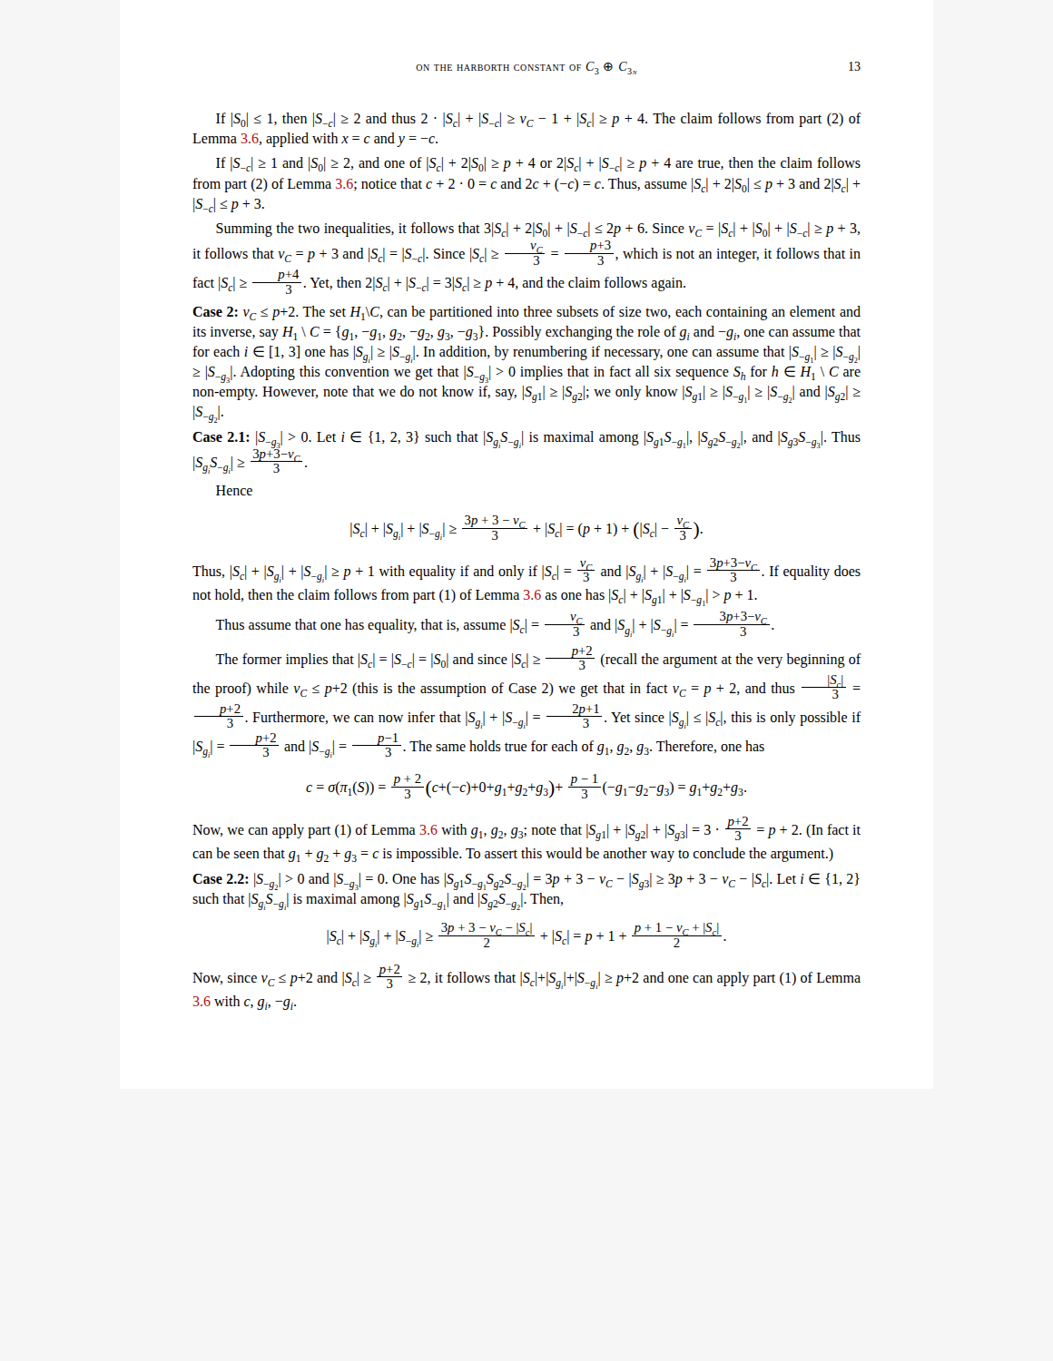on the harborth constant of C3 ⊕ C3n 13
If |S0| ≤ 1, then |S−c| ≥ 2 and thus 2 · |Sc| + |S−c| ≥ vC − 1 + |Sc| ≥ p + 4. The claim follows from part (2) of Lemma 3.6, applied with x = c and y = −c.
If |S−c| ≥ 1 and |S0| ≥ 2, and one of |Sc| + 2|S0| ≥ p + 4 or 2|Sc| + |S−c| ≥ p + 4 are true, then the claim follows from part (2) of Lemma 3.6; notice that c + 2 · 0 = c and 2c + (−c) = c. Thus, assume |Sc| + 2|S0| ≤ p + 3 and 2|Sc| + |S−c| ≤ p + 3.
Summing the two inequalities, it follows that 3|Sc| + 2|S0| + |S−c| ≤ 2p + 6. Since vC = |Sc| + |S0| + |S−c| ≥ p + 3, it follows that vC = p + 3 and |Sc| = |S−c|. Since |Sc| ≥ vC 3 = p+33, which is not an integer, it follows that in fact |Sc| ≥ p+43. Yet, then 2|Sc| + |S−c| = 3|Sc| ≥ p + 4, and the claim follows again.
Case 2: vC ≤ p+2. The set H1\C, can be partitioned into three subsets of size two, each containing an element and its inverse, say H1 \ C = {g1, −g1, g2, −g2, g3, −g3}. Possibly exchanging the role of gi and −gi, one can assume that for each i ∈ [1, 3] one has |Sgi| ≥ |S−gi|. In addition, by renumbering if necessary, one can assume that |S−g1| ≥ |S−g2| ≥ |S−g3|. Adopting this convention we get that |S−g3| > 0 implies that in fact all six sequence Sh for h ∈ H1 \ C are non-empty. However, note that we do not know if, say, |Sg1| ≥ |Sg2|; we only know |Sg1| ≥ |S−g1| ≥ |S−g2| and |Sg2| ≥ |S−g2|.
Case 2.1: |S−g3| > 0. Let i ∈ {1, 2, 3} such that |SgiS−gi| is maximal among |Sg1S−g1|, |Sg2S−g2|, and |Sg3S−g3|. Thus |SgiS−gi| ≥ 3p+3−vC 3.
Hence
|Sc| + |Sgi| + |S−gi| ≥ 3p + 3 − vC 3 + |Sc| = (p + 1) + (|Sc| − vC 3).
Thus, |Sc| + |Sgi| + |S−gi| ≥ p + 1 with equality if and only if |Sc| = vC 3 and |Sgi| + |S−gi| = 3p+3−vC 3. If equality does not hold, then the claim follows from part (1) of Lemma 3.6 as one has |Sc| + |Sg1| + |S−g1| > p + 1.
Thus assume that one has equality, that is, assume |Sc| = vC 3 and |Sgi| + |S−gi| = 3p+3−vC 3.
The former implies that |Sc| = |S−c| = |S0| and since |Sc| ≥ p+23 (recall the argument at the very beginning of the proof) while vC ≤ p+2 (this is the assumption of Case 2) we get that in fact vC = p + 2, and thus |Sc|3 = p+23. Furthermore, we can now infer that |Sgi| + |S−gi| = 2p+13. Yet since |Sgi| ≤ |Sc|, this is only possible if |Sgi| = p+23 and |S−gi| = p−13. The same holds true for each of g1, g2, g3. Therefore, one has
c = σ(π1(S)) = p + 23(c+(−c)+0+g1+g2+g3)+ p − 13(−g1−g2−g3) = g1+g2+g3.
Now, we can apply part (1) of Lemma 3.6 with g1, g2, g3; note that |Sg1| + |Sg2| + |Sg3| = 3 · p+23 = p + 2. (In fact it can be seen that g1 + g2 + g3 = c is impossible. To assert this would be another way to conclude the argument.)
Case 2.2: |S−g2| > 0 and |S−g3| = 0. One has |Sg1S−g1Sg2S−g2| = 3p + 3 − vC − |Sg3| ≥ 3p + 3 − vC − |Sc|. Let i ∈ {1, 2} such that |SgiS−gi| is maximal among |Sg1S−g1| and |Sg2S−g2|. Then,
|Sc| + |Sgi| + |S−gi| ≥ 3p + 3 − vC − |Sc|2 + |Sc| = p + 1 + p + 1 − vC + |Sc|2.
Now, since vC ≤ p+2 and |Sc| ≥ p+23 ≥ 2, it follows that |Sc|+|Sgi|+|S−gi| ≥ p+2 and one can apply part (1) of Lemma 3.6 with c, gi, −gi.